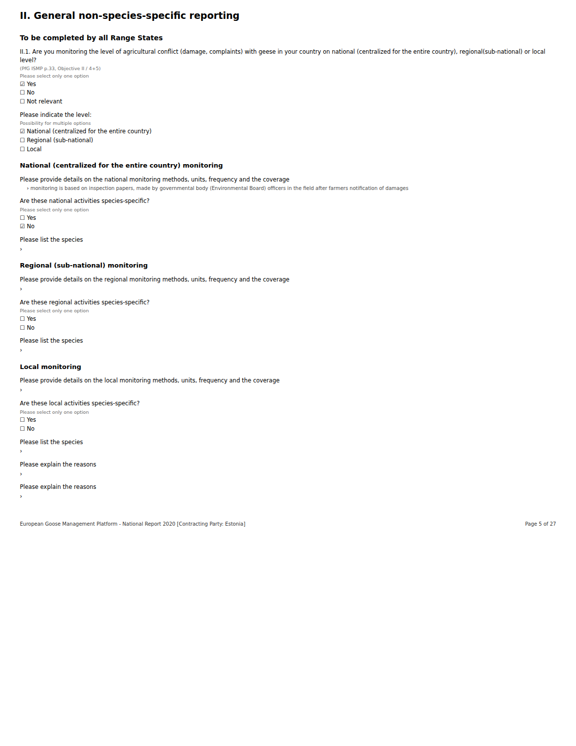II. General non-species-specific reporting
To be completed by all Range States
II.1. Are you monitoring the level of agricultural conflict (damage, complaints) with geese in your country on national (centralized for the entire country), regional(sub-national) or local level?
(PfG ISMP p.33, Objective II / 4+5)
Please select only one option
☑ Yes
☐ No
☐ Not relevant
Please indicate the level:
Possibility for multiple options
☑ National (centralized for the entire country)
☐ Regional (sub-national)
☐ Local
National (centralized for the entire country) monitoring
Please provide details on the national monitoring methods, units, frequency and the coverage
› monitoring is based on inspection papers, made by governmental body (Environmental Board) officers in the field after farmers notification of damages
Are these national activities species-specific?
Please select only one option
☐ Yes
☑ No
Please list the species
›
Regional (sub-national) monitoring
Please provide details on the regional monitoring methods, units, frequency and the coverage
›
Are these regional activities species-specific?
Please select only one option
☐ Yes
☐ No
Please list the species
›
Local monitoring
Please provide details on the local monitoring methods, units, frequency and the coverage
›
Are these local activities species-specific?
Please select only one option
☐ Yes
☐ No
Please list the species
›
Please explain the reasons
›
Please explain the reasons
›
European Goose Management Platform - National Report 2020 [Contracting Party: Estonia]
Page 5 of 27